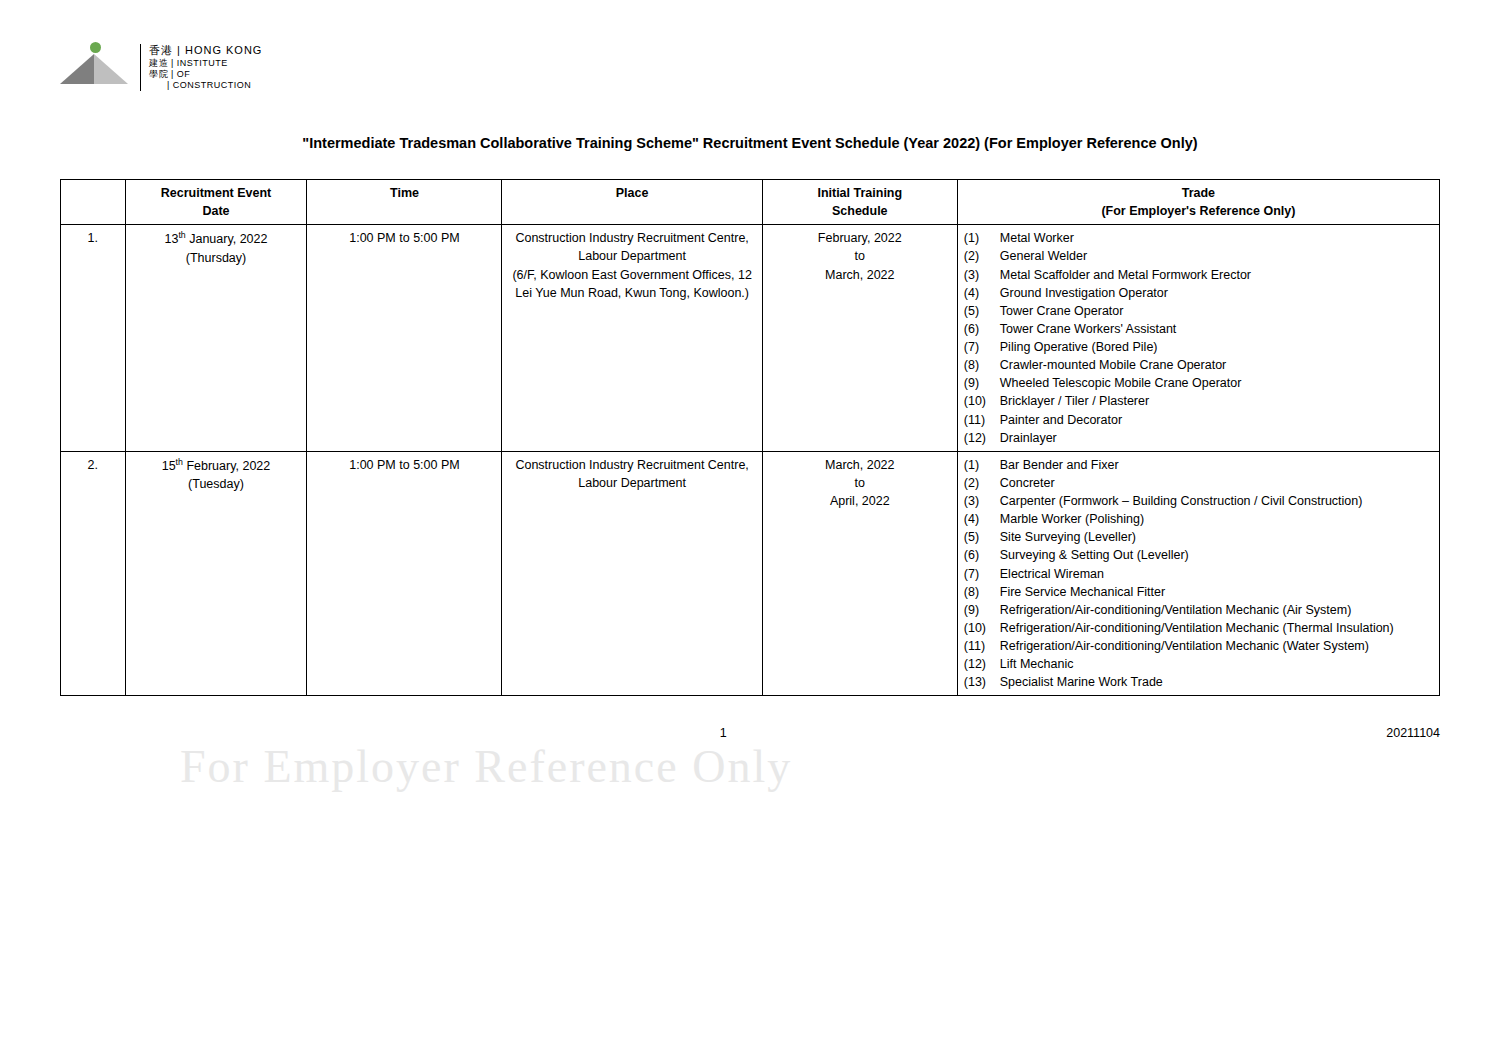For Employer Reference Only
香港 | HONG KONG
建造 | INSTITUTE
學院 | OF
| CONSTRUCTION
"Intermediate Tradesman Collaborative Training Scheme" Recruitment Event Schedule (Year 2022) (For Employer Reference Only)
| | Recruitment Event Date | Time | Place | Initial Training Schedule | Trade (For Employer's Reference Only) |
| --- | --- | --- | --- | --- | --- |
| 1. | 13 th January, 2022 (Thursday) | 1:00 PM to 5:00 PM | Construction Industry Recruitment Centre, Labour Department (6/F, Kowloon East Government Offices, 12 Lei Yue Mun Road, Kwun Tong, Kowloon.) | February, 2022 to March, 2022 | (1) Metal Worker (2) General Welder (3) Metal Scaffolder and Metal Formwork Erector (4) Ground Investigation Operator (5) Tower Crane Operator (6) Tower Crane Workers' Assistant (7) Piling Operative (Bored Pile) (8) Crawler-mounted Mobile Crane Operator (9) Wheeled Telescopic Mobile Crane Operator (10) Bricklayer / Tiler / Plasterer (11) Painter and Decorator (12) Drainlayer |
| 2. | 15 th February, 2022 (Tuesday) | 1:00 PM to 5:00 PM | Construction Industry Recruitment Centre, Labour Department | March, 2022 to April, 2022 | (1) Bar Bender and Fixer (2) Concreter (3) Carpenter (Formwork – Building Construction / Civil Construction) (4) Marble Worker (Polishing) (5) Site Surveying (Leveller) (6) Surveying & Setting Out (Leveller) (7) Electrical Wireman (8) Fire Service Mechanical Fitter (9) Refrigeration/Air-conditioning/Ventilation Mechanic (Air System) (10) Refrigeration/Air-conditioning/Ventilation Mechanic (Thermal Insulation) (11) Refrigeration/Air-conditioning/Ventilation Mechanic (Water System) (12) Lift Mechanic (13) Specialist Marine Work Trade |
1 20211104